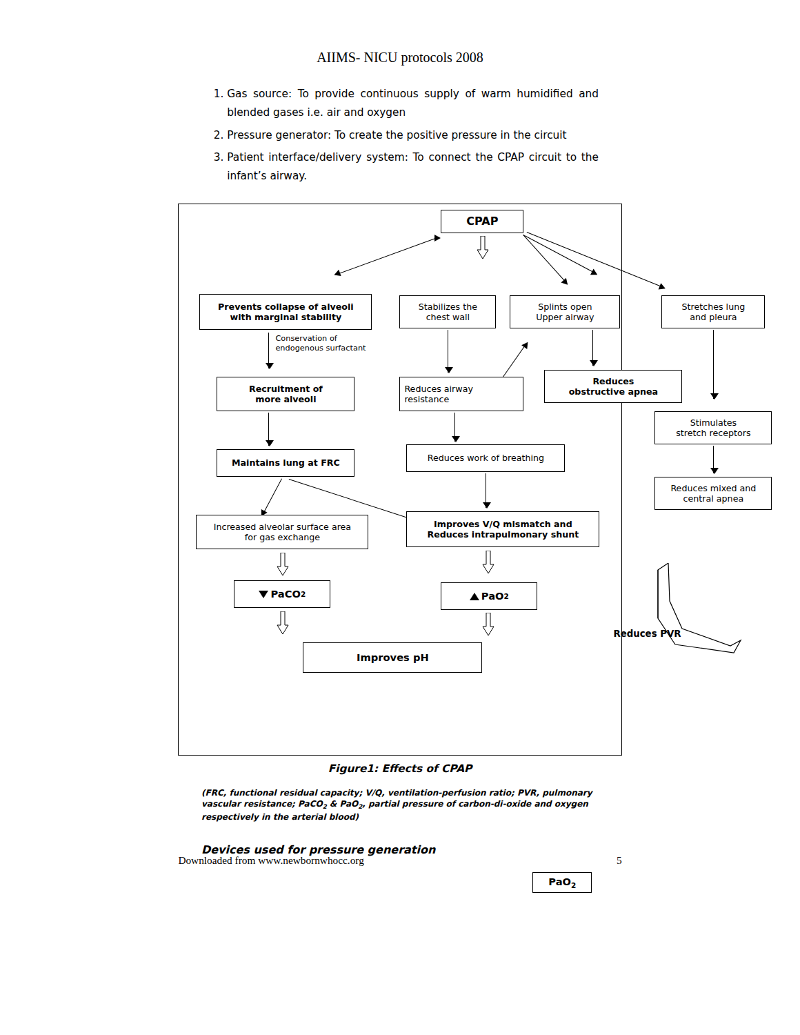AIIMS- NICU protocols 2008
Gas source: To provide continuous supply of warm humidified and blended gases i.e. air and oxygen
Pressure generator: To create the positive pressure in the circuit
Patient interface/delivery system: To connect the CPAP circuit to the infant’s airway.
CPAP
Prevents collapse of alveoli
with marginal stability
Stabilizes the
chest wall
Splints open
Upper airway
Stretches lung
and pleura
Conservation of
endogenous surfactant
Recruitment of
more alveoli
Reduces airway
resistance
Reduces
obstructive apnea
Stimulates
stretch receptors
Maintains lung at FRC
Reduces work of breathing
Reduces mixed and
central apnea
Increased alveolar surface area
for gas exchange
Improves V/Q mismatch and
Reduces intrapulmonary shunt
PaCO2
PaO2
Improves pH
Reduces PVR
Figure1: Effects of CPAP
(FRC, functional residual capacity; V/Q, ventilation-perfusion ratio; PVR, pulmonary vascular resistance; PaCO2 & PaO2, partial pressure of carbon-di-oxide and oxygen respectively in the arterial blood)
Devices used for pressure generation
Downloaded from www.newbornwhocc.org 5
PaO2